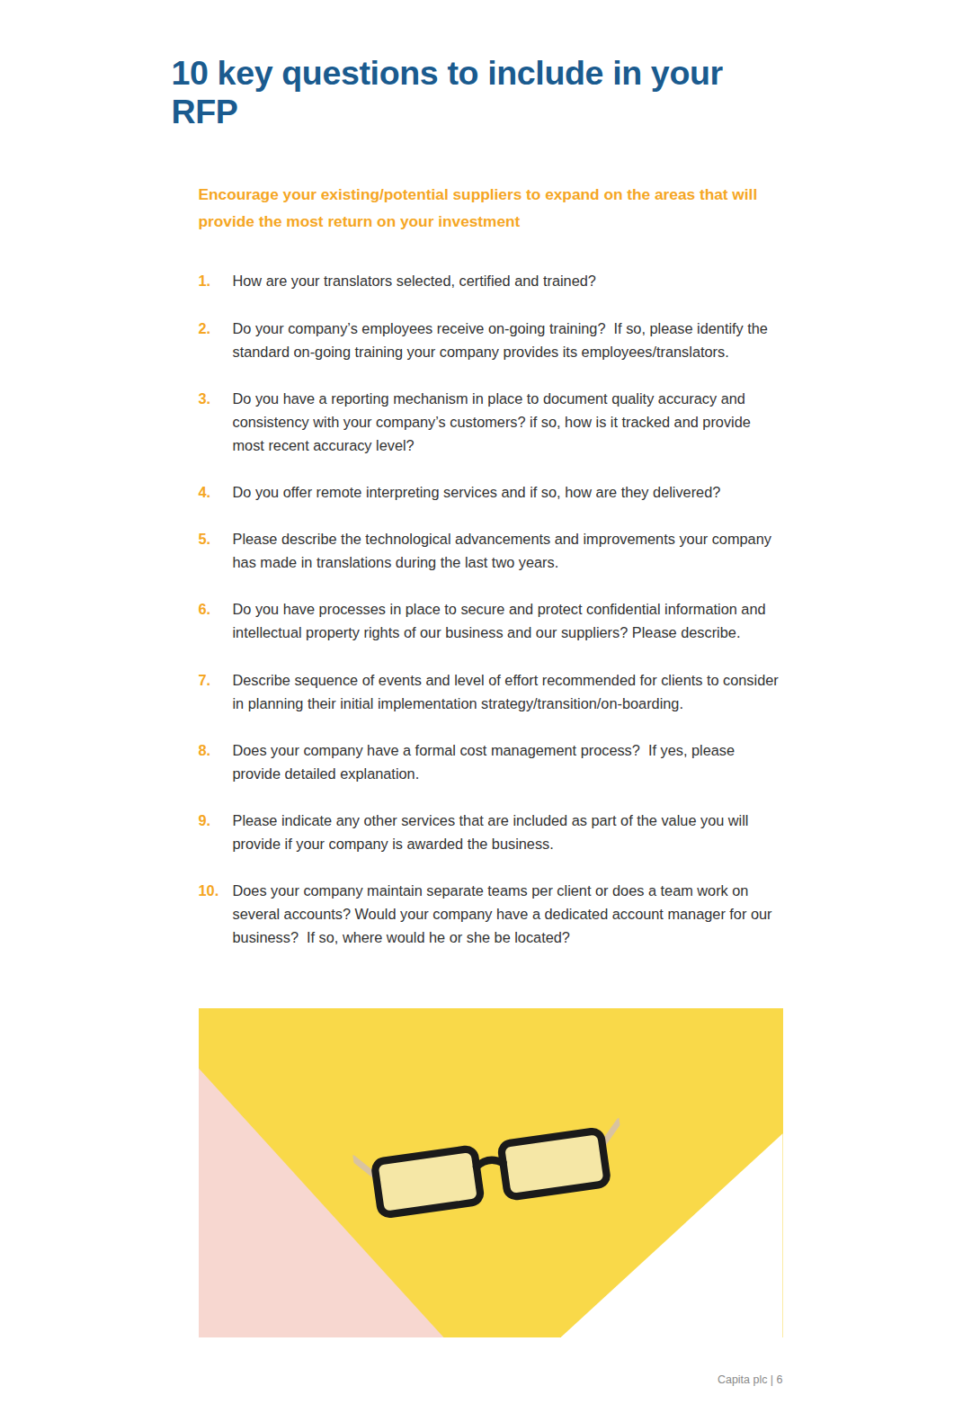10 key questions to include in your RFP
Encourage your existing/potential suppliers to expand on the areas that will provide the most return on your investment
How are your translators selected, certified and trained?
Do your company’s employees receive on-going training? If so, please identify the standard on-going training your company provides its employees/translators.
Do you have a reporting mechanism in place to document quality accuracy and consistency with your company’s customers? if so, how is it tracked and provide most recent accuracy level?
Do you offer remote interpreting services and if so, how are they delivered?
Please describe the technological advancements and improvements your company has made in translations during the last two years.
Do you have processes in place to secure and protect confidential information and intellectual property rights of our business and our suppliers? Please describe.
Describe sequence of events and level of effort recommended for clients to consider in planning their initial implementation strategy/transition/on-boarding.
Does your company have a formal cost management process? If yes, please provide detailed explanation.
Please indicate any other services that are included as part of the value you will provide if your company is awarded the business.
Does your company maintain separate teams per client or does a team work on several accounts? Would your company have a dedicated account manager for our business? If so, where would he or she be located?
Capita plc | 6